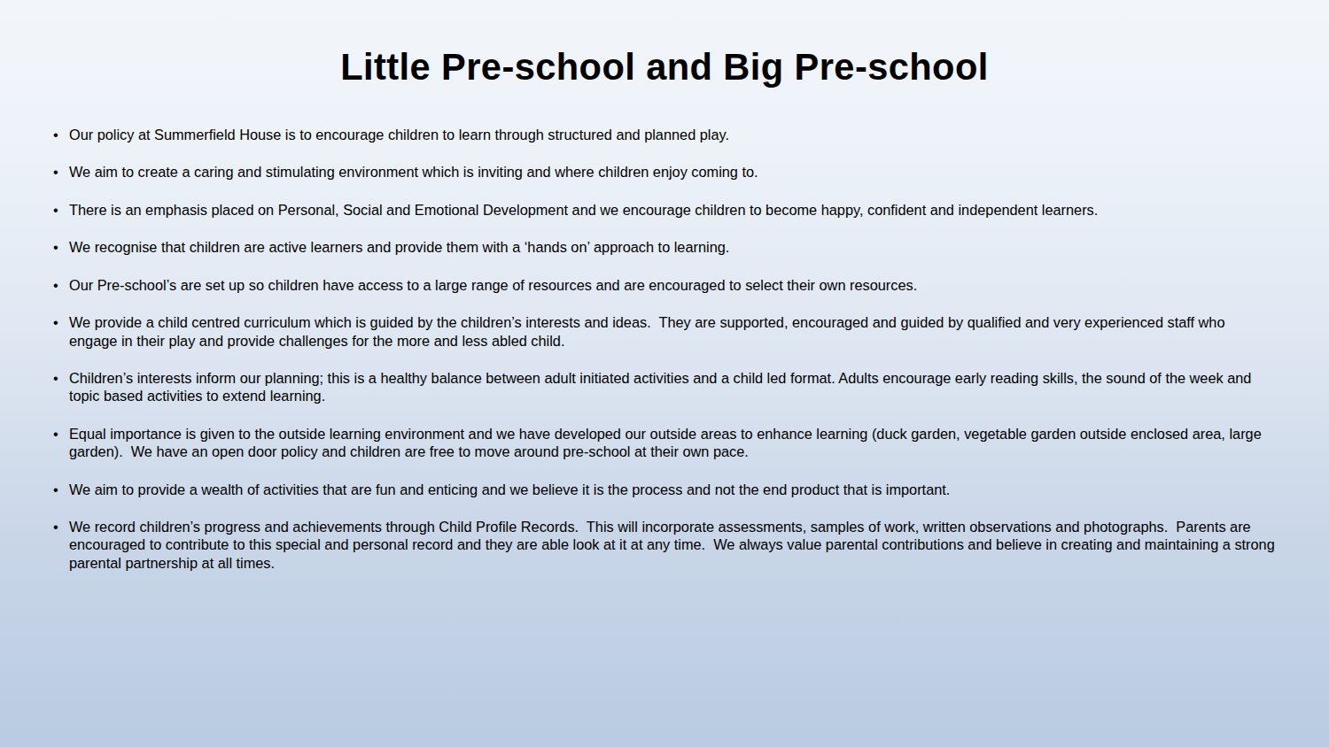Little Pre-school and Big Pre-school
Our policy at Summerfield House is to encourage children to learn through structured and planned play.
We aim to create a caring and stimulating environment which is inviting and where children enjoy coming to.
There is an emphasis placed on Personal, Social and Emotional Development and we encourage children to become happy, confident and independent learners.
We recognise that children are active learners and provide them with a ‘hands on’ approach to learning.
Our Pre-school’s are set up so children have access to a large range of resources and are encouraged to select their own resources.
We provide a child centred curriculum which is guided by the children’s interests and ideas. They are supported, encouraged and guided by qualified and very experienced staff who engage in their play and provide challenges for the more and less abled child.
Children’s interests inform our planning; this is a healthy balance between adult initiated activities and a child led format. Adults encourage early reading skills, the sound of the week and topic based activities to extend learning.
Equal importance is given to the outside learning environment and we have developed our outside areas to enhance learning (duck garden, vegetable garden outside enclosed area, large garden). We have an open door policy and children are free to move around pre-school at their own pace.
We aim to provide a wealth of activities that are fun and enticing and we believe it is the process and not the end product that is important.
We record children’s progress and achievements through Child Profile Records. This will incorporate assessments, samples of work, written observations and photographs. Parents are encouraged to contribute to this special and personal record and they are able look at it at any time. We always value parental contributions and believe in creating and maintaining a strong parental partnership at all times.